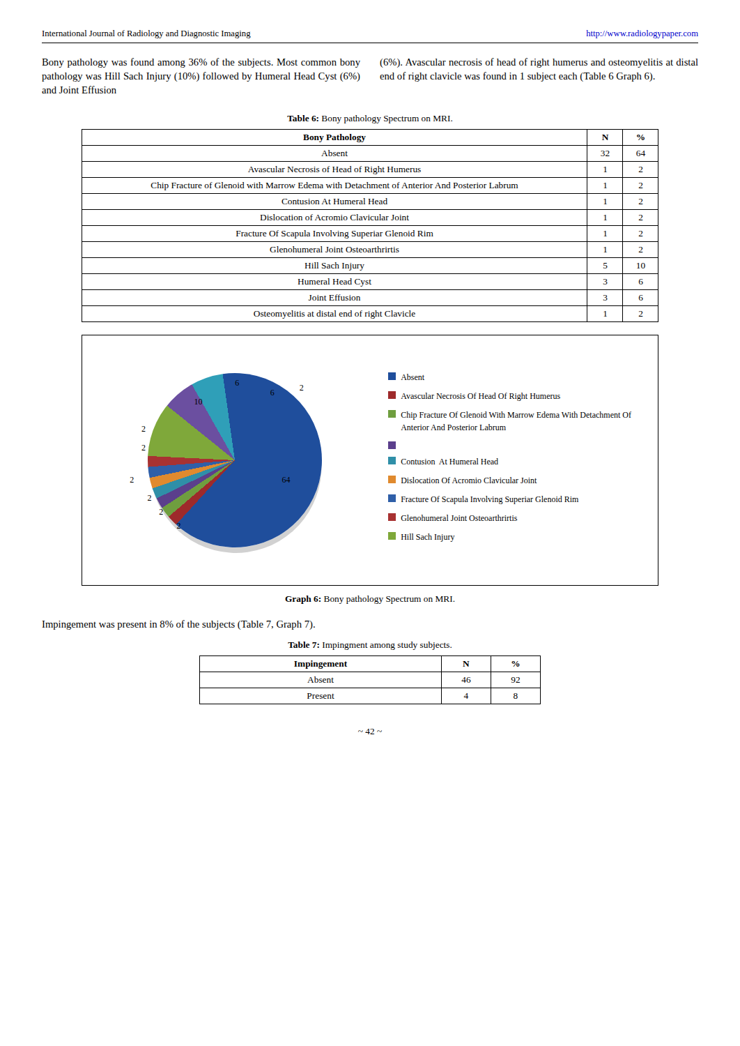International Journal of Radiology and Diagnostic Imaging http://www.radiologypaper.com
Bony pathology was found among 36% of the subjects. Most common bony pathology was Hill Sach Injury (10%) followed by Humeral Head Cyst (6%) and Joint Effusion
(6%). Avascular necrosis of head of right humerus and osteomyelitis at distal end of right clavicle was found in 1 subject each (Table 6 Graph 6).
Table 6: Bony pathology Spectrum on MRI.
| Bony Pathology | N | % |
| --- | --- | --- |
| Absent | 32 | 64 |
| Avascular Necrosis of Head of Right Humerus | 1 | 2 |
| Chip Fracture of Glenoid with Marrow Edema with Detachment of Anterior And Posterior Labrum | 1 | 2 |
| Contusion At Humeral Head | 1 | 2 |
| Dislocation of Acromio Clavicular Joint | 1 | 2 |
| Fracture Of Scapula Involving Superiar Glenoid Rim | 1 | 2 |
| Glenohumeral Joint Osteoarthrirtis | 1 | 2 |
| Hill Sach Injury | 5 | 10 |
| Humeral Head Cyst | 3 | 6 |
| Joint Effusion | 3 | 6 |
| Osteomyelitis at distal end of right Clavicle | 1 | 2 |
6 2 6 10 2 2 2 2 2 2 64
Absent
Avascular Necrosis Of Head Of Right Humerus
Chip Fracture Of Glenoid With Marrow Edema With Detachment Of Anterior And Posterior Labrum
Contusion At Humeral Head
Dislocation Of Acromio Clavicular Joint
Fracture Of Scapula Involving Superiar Glenoid Rim
Glenohumeral Joint Osteoarthrirtis
Hill Sach Injury
Graph 6: Bony pathology Spectrum on MRI.
Impingement was present in 8% of the subjects (Table 7, Graph 7).
Table 7: Impingment among study subjects.
| Impingement | N | % |
| --- | --- | --- |
| Absent | 46 | 92 |
| Present | 4 | 8 |
~ 42 ~